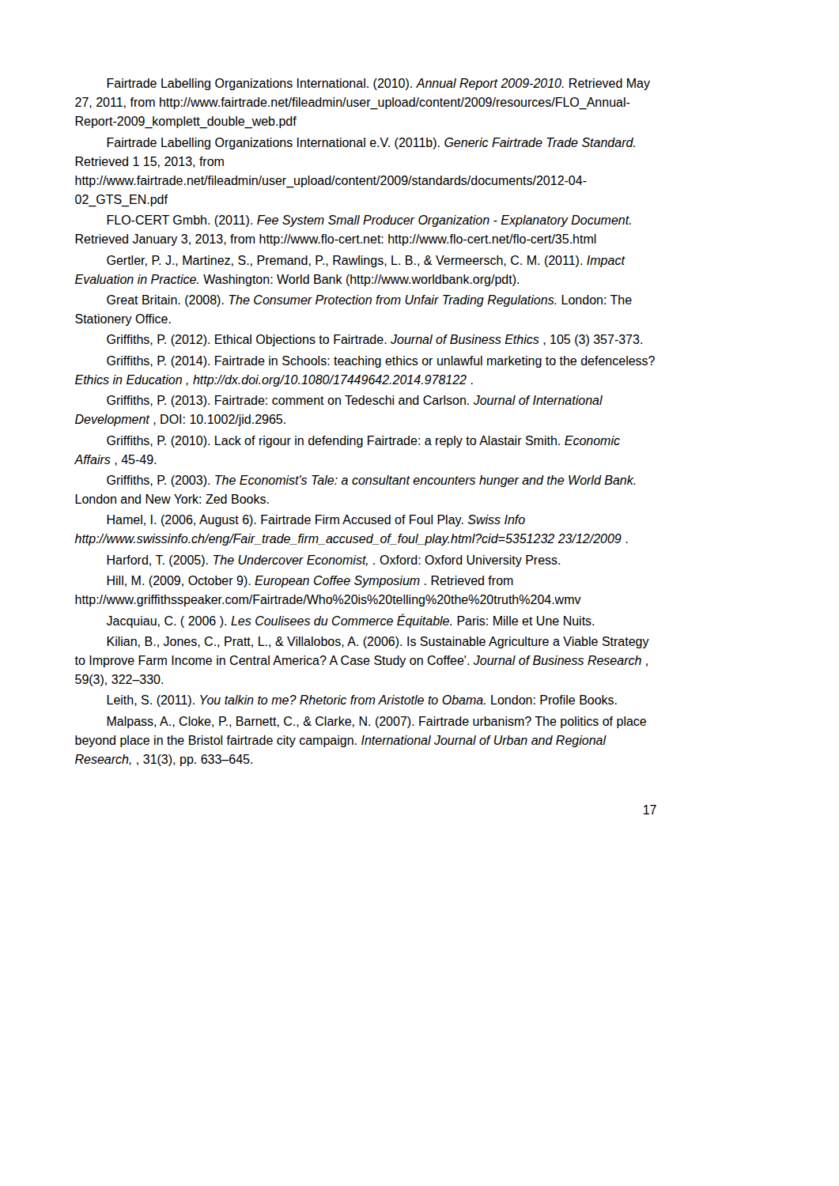Fairtrade Labelling Organizations International. (2010). Annual Report 2009-2010. Retrieved May 27, 2011, from http://www.fairtrade.net/fileadmin/user_upload/content/2009/resources/FLO_Annual-Report-2009_komplett_double_web.pdf
Fairtrade Labelling Organizations International e.V. (2011b). Generic Fairtrade Trade Standard. Retrieved 1 15, 2013, from http://www.fairtrade.net/fileadmin/user_upload/content/2009/standards/documents/2012-04-02_GTS_EN.pdf
FLO-CERT Gmbh. (2011). Fee System Small Producer Organization - Explanatory Document. Retrieved January 3, 2013, from http://www.flo-cert.net: http://www.flo-cert.net/flo-cert/35.html
Gertler, P. J., Martinez, S., Premand, P., Rawlings, L. B., & Vermeersch, C. M. (2011). Impact Evaluation in Practice. Washington: World Bank (http://www.worldbank.org/pdt).
Great Britain. (2008). The Consumer Protection from Unfair Trading Regulations. London: The Stationery Office.
Griffiths, P. (2012). Ethical Objections to Fairtrade. Journal of Business Ethics , 105 (3) 357-373.
Griffiths, P. (2014). Fairtrade in Schools: teaching ethics or unlawful marketing to the defenceless? Ethics in Education , http://dx.doi.org/10.1080/17449642.2014.978122 .
Griffiths, P. (2013). Fairtrade: comment on Tedeschi and Carlson. Journal of International Development , DOI: 10.1002/jid.2965.
Griffiths, P. (2010). Lack of rigour in defending Fairtrade: a reply to Alastair Smith. Economic Affairs , 45-49.
Griffiths, P. (2003). The Economist's Tale: a consultant encounters hunger and the World Bank. London and New York: Zed Books.
Hamel, I. (2006, August 6). Fairtrade Firm Accused of Foul Play. Swiss Info http://www.swissinfo.ch/eng/Fair_trade_firm_accused_of_foul_play.html?cid=5351232 23/12/2009 .
Harford, T. (2005). The Undercover Economist, . Oxford: Oxford University Press.
Hill, M. (2009, October 9). European Coffee Symposium . Retrieved from http://www.griffithsspeaker.com/Fairtrade/Who%20is%20telling%20the%20truth%204.wmv
Jacquiau, C. ( 2006 ). Les Coulisees du Commerce Équitable. Paris: Mille et Une Nuits.
Kilian, B., Jones, C., Pratt, L., & Villalobos, A. (2006). Is Sustainable Agriculture a Viable Strategy to Improve Farm Income in Central America? A Case Study on Coffee'. Journal of Business Research , 59(3), 322–330.
Leith, S. (2011). You talkin to me? Rhetoric from Aristotle to Obama. London: Profile Books.
Malpass, A., Cloke, P., Barnett, C., & Clarke, N. (2007). Fairtrade urbanism? The politics of place beyond place in the Bristol fairtrade city campaign. International Journal of Urban and Regional Research, , 31(3), pp. 633–645.
17